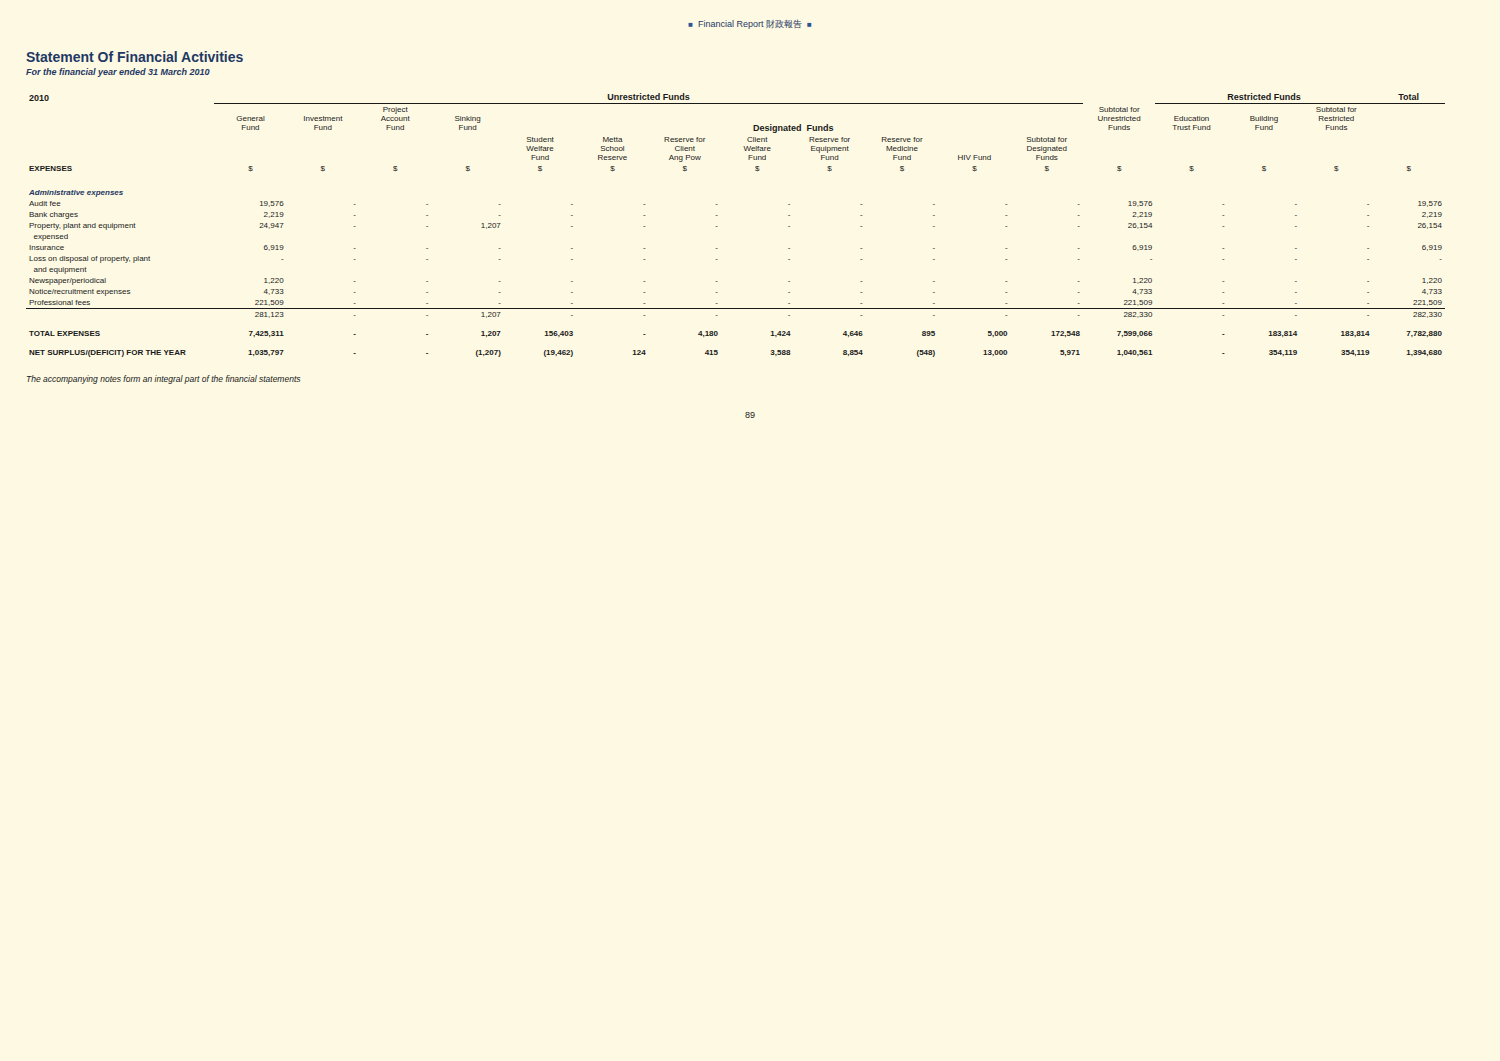■ Financial Report 財政報告 ■
Statement Of Financial Activities
For the financial year ended 31 March 2010
| 2010 | Unrestricted Funds | | Restricted Funds | Total |
| | General Fund | Investment Fund | Project Account Fund | Sinking Fund | Designated Funds | Subtotal for Unrestricted Funds | Education Trust Fund | Building Fund | Subtotal for Restricted Funds | |
| | | | | | Student Welfare Fund | Metta School Reserve | Reserve for Client Ang Pow | Client Welfare Fund | Reserve for Equipment Fund | Reserve for Medicine Fund | HIV Fund | Subtotal for Designated Funds | | | | | |
| EXPENSES | $ | $ | $ | $ | $ | $ | $ | $ | $ | $ | $ | $ | $ | $ | $ | $ | $ |
| Administrative expenses | |
| Audit fee | 19,576 | - | - | - | - | - | - | - | - | - | - | - | 19,576 | - | - | - | 19,576 |
| Bank charges | 2,219 | - | - | - | - | - | - | - | - | - | - | - | 2,219 | - | - | - | 2,219 |
| Property, plant and equipment | 24,947 | - | - | 1,207 | - | - | - | - | - | - | - | - | 26,154 | - | - | - | 26,154 |
| expensed | |
| Insurance | 6,919 | - | - | - | - | - | - | - | - | - | - | - | 6,919 | - | - | - | 6,919 |
| Loss on disposal of property, plant | - | - | - | - | - | - | - | - | - | - | - | - | - | - | - | - | - |
| and equipment | |
| Newspaper/periodical | 1,220 | - | - | - | - | - | - | - | - | - | - | - | 1,220 | - | - | - | 1,220 |
| Notice/recruitment expenses | 4,733 | - | - | - | - | - | - | - | - | - | - | - | 4,733 | - | - | - | 4,733 |
| Professional fees | 221,509 | - | - | - | - | - | - | - | - | - | - | - | 221,509 | - | - | - | 221,509 |
| | 281,123 | - | - | 1,207 | - | - | - | - | - | - | - | - | 282,330 | - | - | - | 282,330 |
| TOTAL EXPENSES | 7,425,311 | - | - | 1,207 | 156,403 | - | 4,180 | 1,424 | 4,646 | 895 | 5,000 | 172,548 | 7,599,066 | - | 183,814 | 183,814 | 7,782,880 |
| NET SURPLUS/(DEFICIT) FOR THE YEAR | 1,035,797 | - | - | (1,207) | (19,462) | 124 | 415 | 3,588 | 8,854 | (548) | 13,000 | 5,971 | 1,040,561 | - | 354,119 | 354,119 | 1,394,680 |
The accompanying notes form an integral part of the financial statements
89